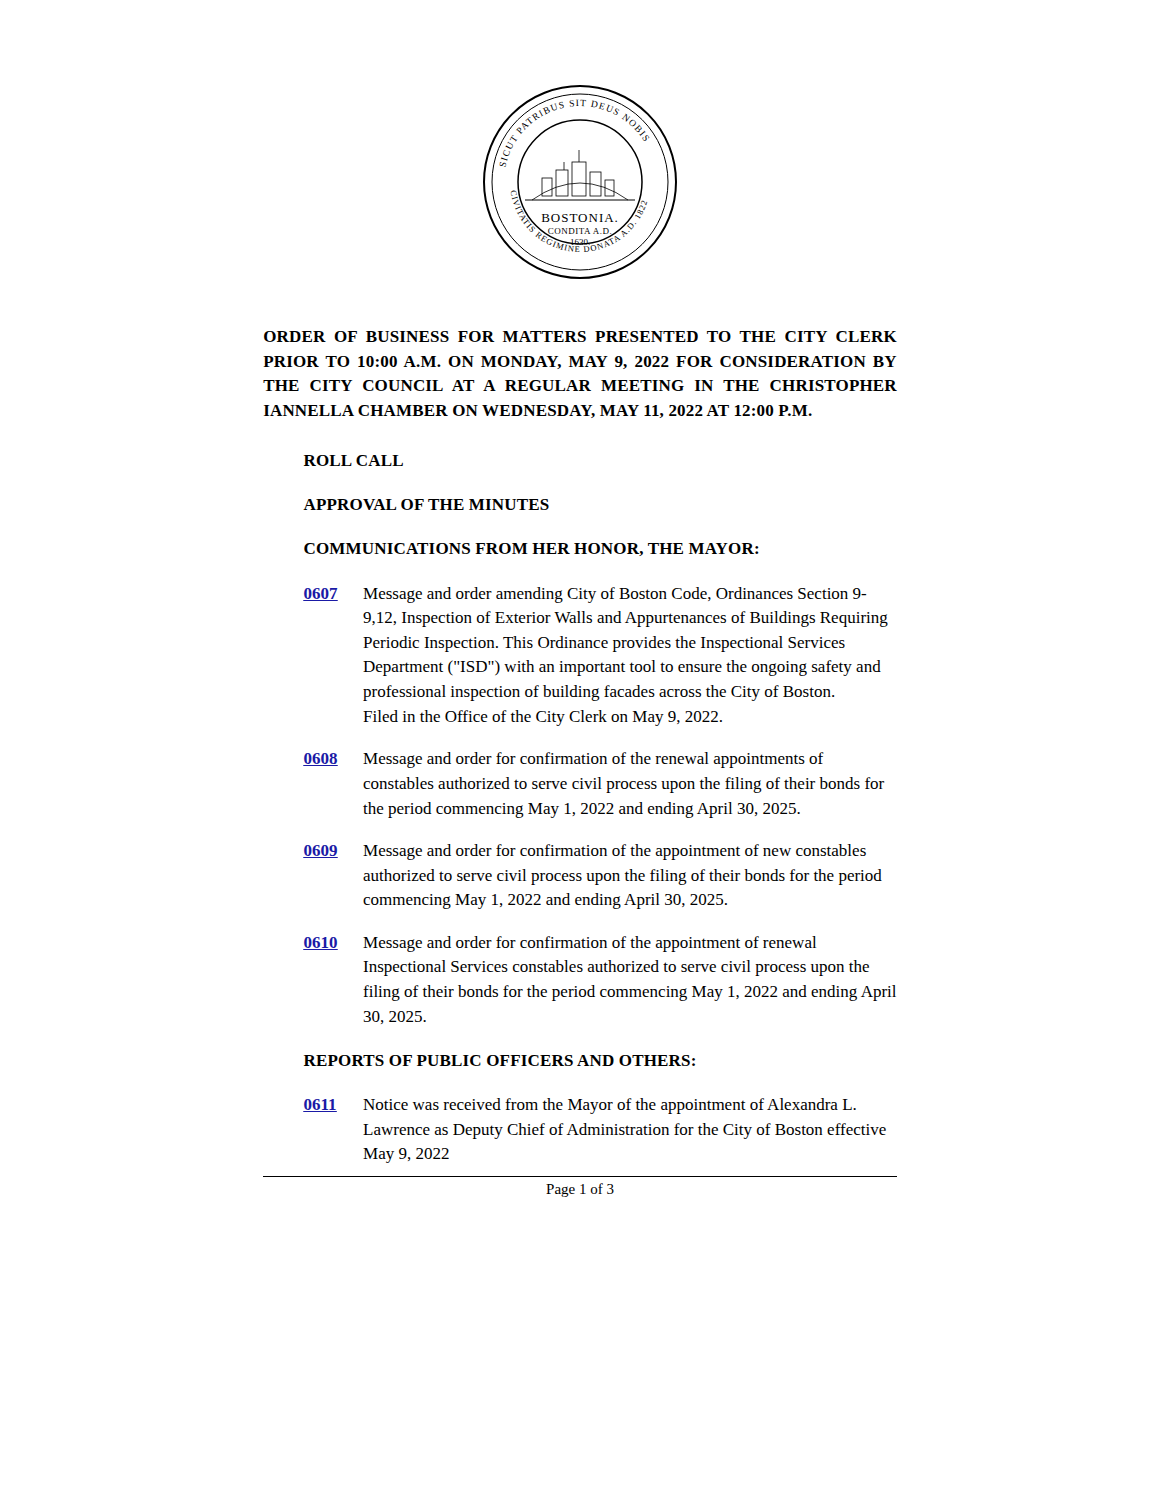Order of business for matters presented to the City Clerk prior to 10:00 a.m. on Monday, May 9, 2022 for consideration by the City Council at a regular meeting in the Christopher Iannella Chamber on Wednesday, May 11, 2022 at 12:00 p.m.
Roll Call
Approval of the Minutes
Communications from Her Honor, the Mayor:
0607
Message and order amending City of Boston Code, Ordinances Section 9-9,12, Inspection of Exterior Walls and Appurtenances of Buildings Requiring Periodic Inspection. This Ordinance provides the Inspectional Services Department ("ISD") with an important tool to ensure the ongoing safety and professional inspection of building facades across the City of Boston.
Filed in the Office of the City Clerk on May 9, 2022.
0608
Message and order for confirmation of the renewal appointments of constables authorized to serve civil process upon the filing of their bonds for the period commencing May 1, 2022 and ending April 30, 2025.
0609
Message and order for confirmation of the appointment of new constables authorized to serve civil process upon the filing of their bonds for the period commencing May 1, 2022 and ending April 30, 2025.
0610
Message and order for confirmation of the appointment of renewal Inspectional Services constables authorized to serve civil process upon the filing of their bonds for the period commencing May 1, 2022 and ending April 30, 2025.
Reports of Public Officers and Others:
0611
Notice was received from the Mayor of the appointment of Alexandra L. Lawrence as Deputy Chief of Administration for the City of Boston effective May 9, 2022
Page 1 of 3